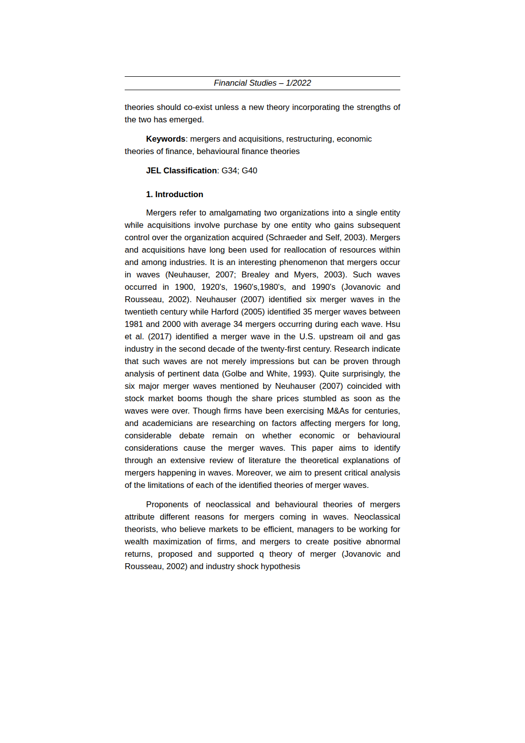Financial Studies – 1/2022
theories should co-exist unless a new theory incorporating the strengths of the two has emerged.
Keywords: mergers and acquisitions, restructuring, economic theories of finance, behavioural finance theories
JEL Classification: G34; G40
1. Introduction
Mergers refer to amalgamating two organizations into a single entity while acquisitions involve purchase by one entity who gains subsequent control over the organization acquired (Schraeder and Self, 2003). Mergers and acquisitions have long been used for reallocation of resources within and among industries. It is an interesting phenomenon that mergers occur in waves (Neuhauser, 2007; Brealey and Myers, 2003). Such waves occurred in 1900, 1920's, 1960's,1980's, and 1990's (Jovanovic and Rousseau, 2002). Neuhauser (2007) identified six merger waves in the twentieth century while Harford (2005) identified 35 merger waves between 1981 and 2000 with average 34 mergers occurring during each wave. Hsu et al. (2017) identified a merger wave in the U.S. upstream oil and gas industry in the second decade of the twenty-first century. Research indicate that such waves are not merely impressions but can be proven through analysis of pertinent data (Golbe and White, 1993). Quite surprisingly, the six major merger waves mentioned by Neuhauser (2007) coincided with stock market booms though the share prices stumbled as soon as the waves were over. Though firms have been exercising M&As for centuries, and academicians are researching on factors affecting mergers for long, considerable debate remain on whether economic or behavioural considerations cause the merger waves. This paper aims to identify through an extensive review of literature the theoretical explanations of mergers happening in waves. Moreover, we aim to present critical analysis of the limitations of each of the identified theories of merger waves.
Proponents of neoclassical and behavioural theories of mergers attribute different reasons for mergers coming in waves. Neoclassical theorists, who believe markets to be efficient, managers to be working for wealth maximization of firms, and mergers to create positive abnormal returns, proposed and supported q theory of merger (Jovanovic and Rousseau, 2002) and industry shock hypothesis